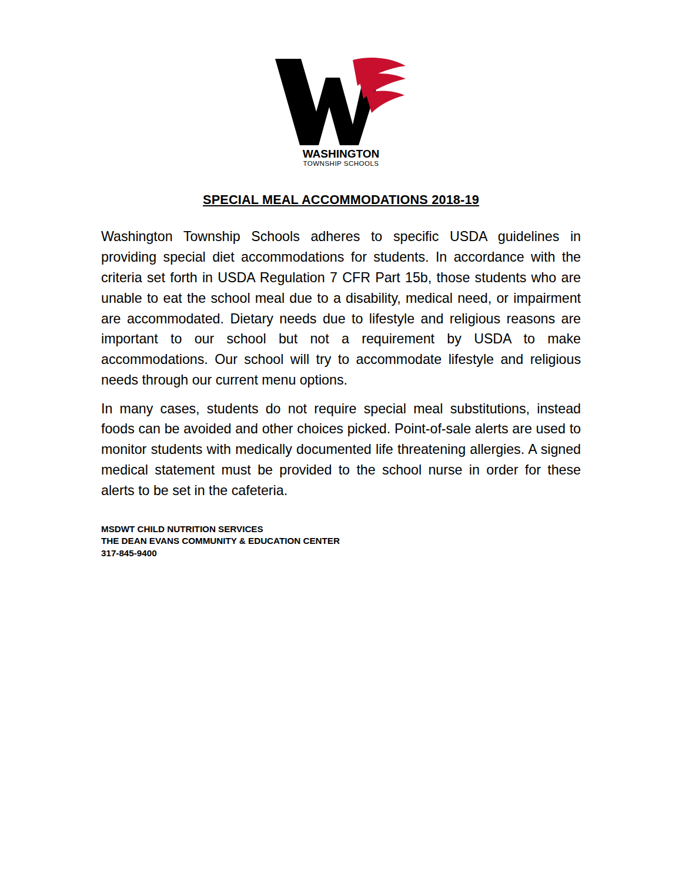WASHINGTON TOWNSHIP SCHOOLS
SPECIAL MEAL ACCOMMODATIONS 2018-19
Washington Township Schools adheres to specific USDA guidelines in providing special diet accommodations for students. In accordance with the criteria set forth in USDA Regulation 7 CFR Part 15b, those students who are unable to eat the school meal due to a disability, medical need, or impairment are accommodated. Dietary needs due to lifestyle and religious reasons are important to our school but not a requirement by USDA to make accommodations. Our school will try to accommodate lifestyle and religious needs through our current menu options.
In many cases, students do not require special meal substitutions, instead foods can be avoided and other choices picked. Point-of-sale alerts are used to monitor students with medically documented life threatening allergies. A signed medical statement must be provided to the school nurse in order for these alerts to be set in the cafeteria.
MSDWT CHILD NUTRITION SERVICES
THE DEAN EVANS COMMUNITY & EDUCATION CENTER
317-845-9400